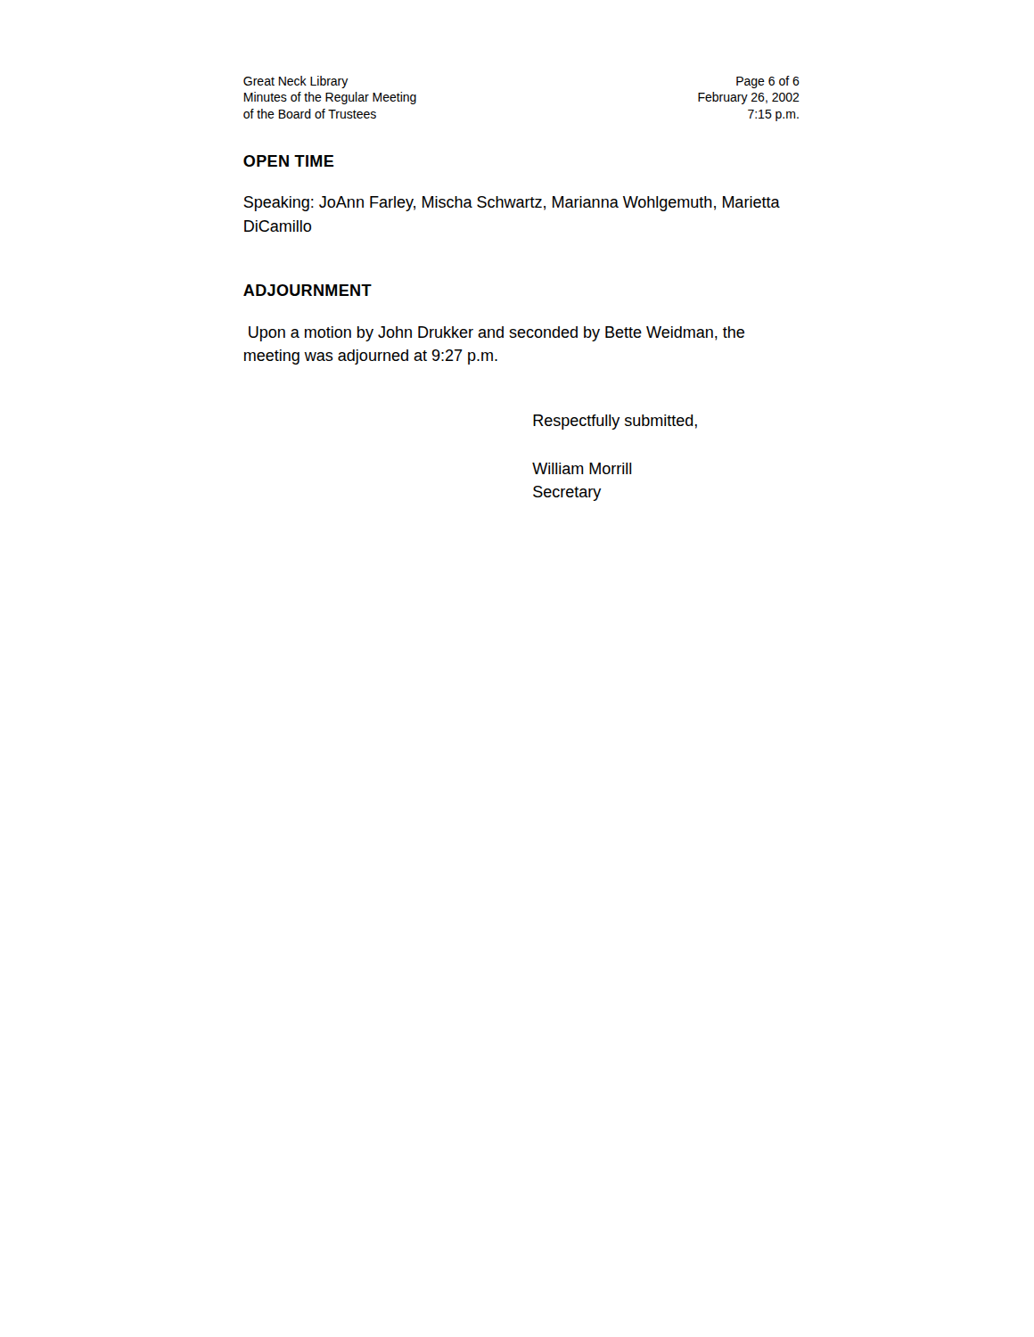| Great Neck Library | Page 6 of 6 |
| Minutes of the Regular Meeting | February 26, 2002 |
| of the Board of Trustees | 7:15 p.m. |
OPEN TIME
Speaking: JoAnn Farley, Mischa Schwartz, Marianna Wohlgemuth, Marietta DiCamillo
ADJOURNMENT
Upon a motion by John Drukker and seconded by Bette Weidman, the meeting was adjourned at 9:27 p.m.
Respectfully submitted,
William Morrill
Secretary